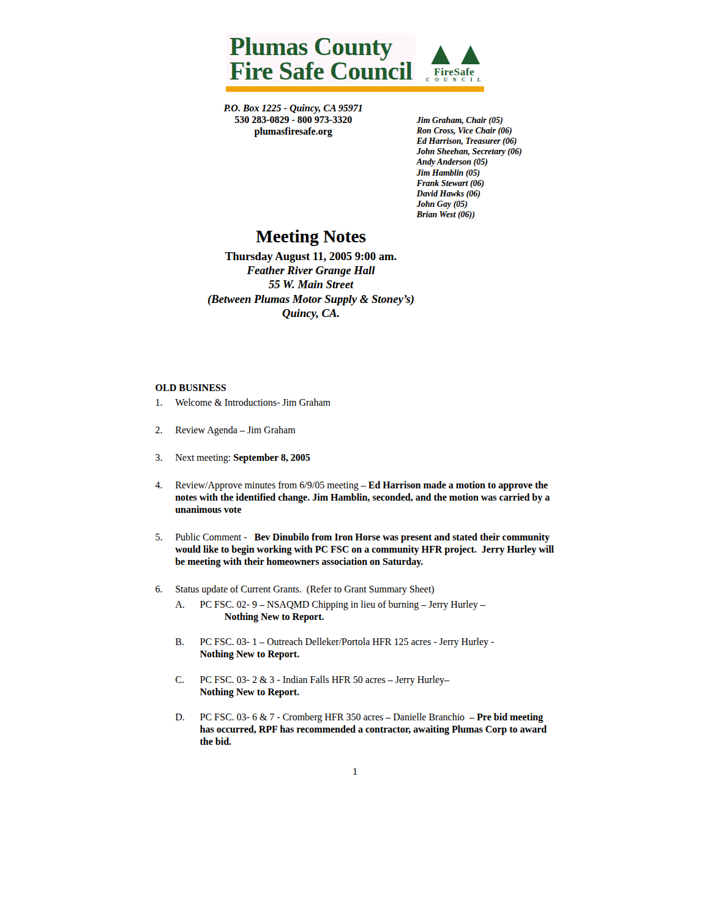Plumas County Fire Safe Council
▲▲ FireSafe C O U N C I L
P.O. Box 1225 - Quincy, CA 95971
530 283-0829 - 800 973-3320
plumasfiresafe.org
Jim Graham, Chair (05)
Ron Cross, Vice Chair (06)
Ed Harrison, Treasurer (06)
John Sheehan, Secretary (06)
Andy Anderson (05)
Jim Hamblin (05)
Frank Stewart (06)
David Hawks (06)
John Gay (05)
Brian West (06))
Meeting Notes
Thursday August 11, 2005 9:00 am.
Feather River Grange Hall
55 W. Main Street
(Between Plumas Motor Supply & Stoney’s)
Quincy, CA.
OLD BUSINESS
1. Welcome & Introductions- Jim Graham
2. Review Agenda – Jim Graham
3. Next meeting: September 8, 2005
4. Review/Approve minutes from 6/9/05 meeting – Ed Harrison made a motion to approve the notes with the identified change. Jim Hamblin, seconded, and the motion was carried by a unanimous vote
5. Public Comment - Bev Dinubilo from Iron Horse was present and stated their community would like to begin working with PC FSC on a community HFR project. Jerry Hurley will be meeting with their homeowners association on Saturday.
6. Status update of Current Grants. (Refer to Grant Summary Sheet)
A. PC FSC. 02- 9 – NSAQMD Chipping in lieu of burning – Jerry Hurley –
Nothing New to Report.
B. PC FSC. 03- 1 – Outreach Delleker/Portola HFR 125 acres - Jerry Hurley -
Nothing New to Report.
C. PC FSC. 03- 2 & 3 - Indian Falls HFR 50 acres – Jerry Hurley–
Nothing New to Report.
D. PC FSC. 03- 6 & 7 - Cromberg HFR 350 acres – Danielle Branchio – Pre bid meeting has occurred, RPF has recommended a contractor, awaiting Plumas Corp to award the bid.
1